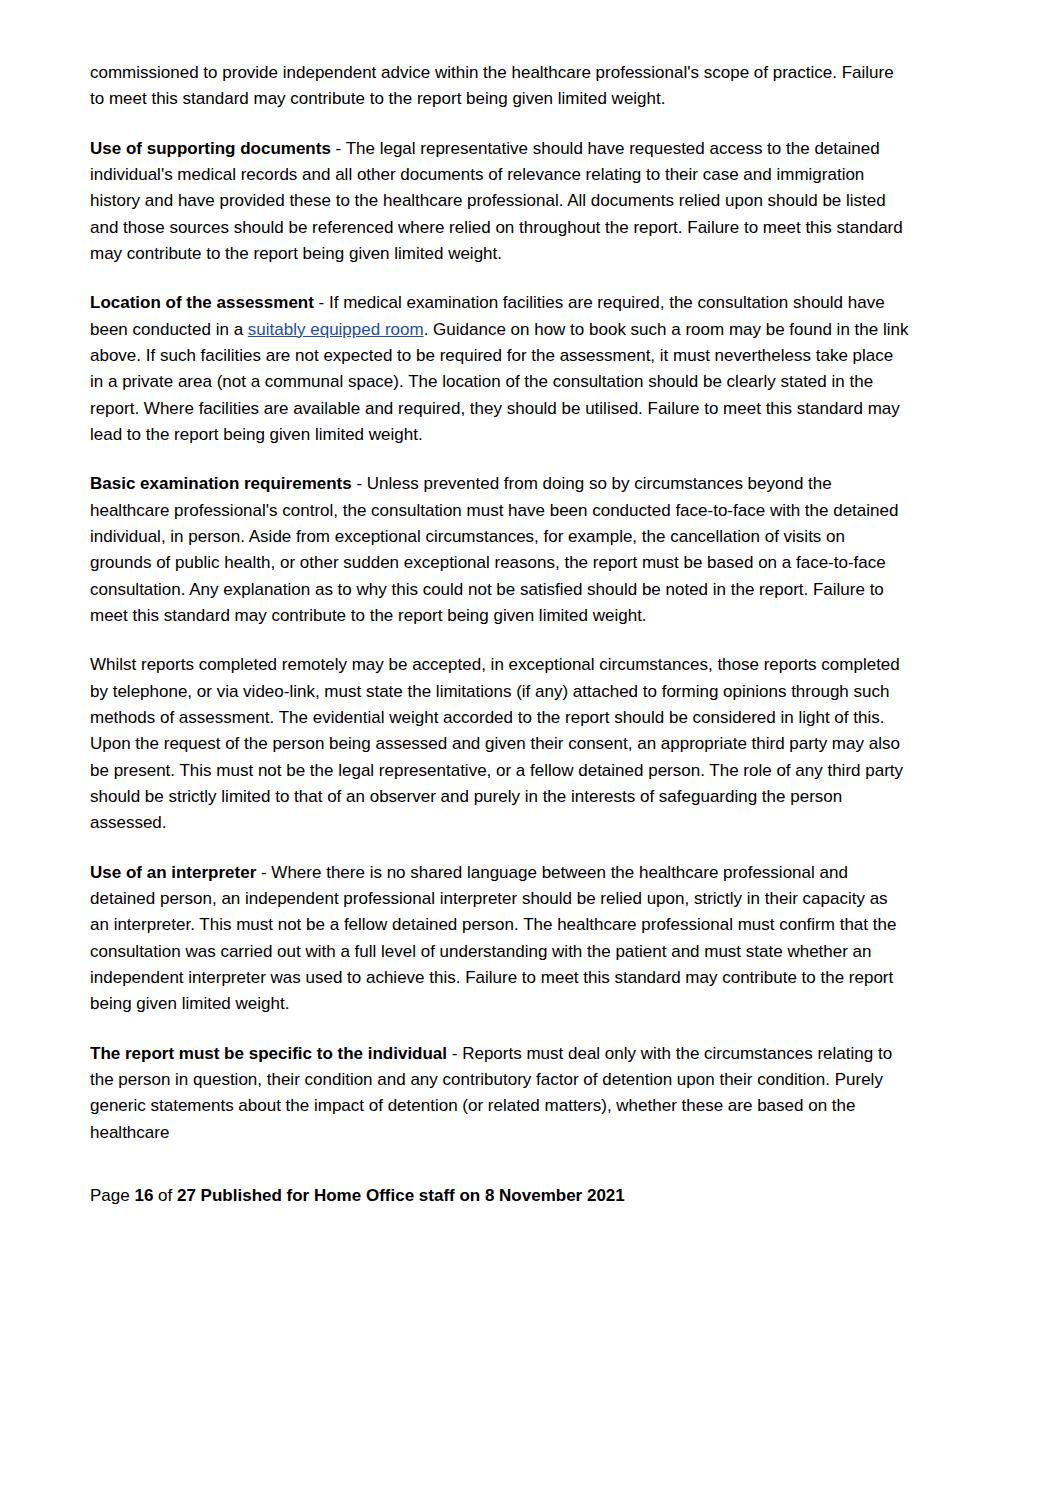commissioned to provide independent advice within the healthcare professional's scope of practice. Failure to meet this standard may contribute to the report being given limited weight.
Use of supporting documents - The legal representative should have requested access to the detained individual's medical records and all other documents of relevance relating to their case and immigration history and have provided these to the healthcare professional. All documents relied upon should be listed and those sources should be referenced where relied on throughout the report. Failure to meet this standard may contribute to the report being given limited weight.
Location of the assessment - If medical examination facilities are required, the consultation should have been conducted in a suitably equipped room. Guidance on how to book such a room may be found in the link above. If such facilities are not expected to be required for the assessment, it must nevertheless take place in a private area (not a communal space). The location of the consultation should be clearly stated in the report. Where facilities are available and required, they should be utilised. Failure to meet this standard may lead to the report being given limited weight.
Basic examination requirements - Unless prevented from doing so by circumstances beyond the healthcare professional's control, the consultation must have been conducted face-to-face with the detained individual, in person. Aside from exceptional circumstances, for example, the cancellation of visits on grounds of public health, or other sudden exceptional reasons, the report must be based on a face-to-face consultation. Any explanation as to why this could not be satisfied should be noted in the report. Failure to meet this standard may contribute to the report being given limited weight.
Whilst reports completed remotely may be accepted, in exceptional circumstances, those reports completed by telephone, or via video-link, must state the limitations (if any) attached to forming opinions through such methods of assessment. The evidential weight accorded to the report should be considered in light of this. Upon the request of the person being assessed and given their consent, an appropriate third party may also be present. This must not be the legal representative, or a fellow detained person. The role of any third party should be strictly limited to that of an observer and purely in the interests of safeguarding the person assessed.
Use of an interpreter - Where there is no shared language between the healthcare professional and detained person, an independent professional interpreter should be relied upon, strictly in their capacity as an interpreter. This must not be a fellow detained person. The healthcare professional must confirm that the consultation was carried out with a full level of understanding with the patient and must state whether an independent interpreter was used to achieve this. Failure to meet this standard may contribute to the report being given limited weight.
The report must be specific to the individual - Reports must deal only with the circumstances relating to the person in question, their condition and any contributory factor of detention upon their condition. Purely generic statements about the impact of detention (or related matters), whether these are based on the healthcare
Page 16 of 27 Published for Home Office staff on 8 November 2021